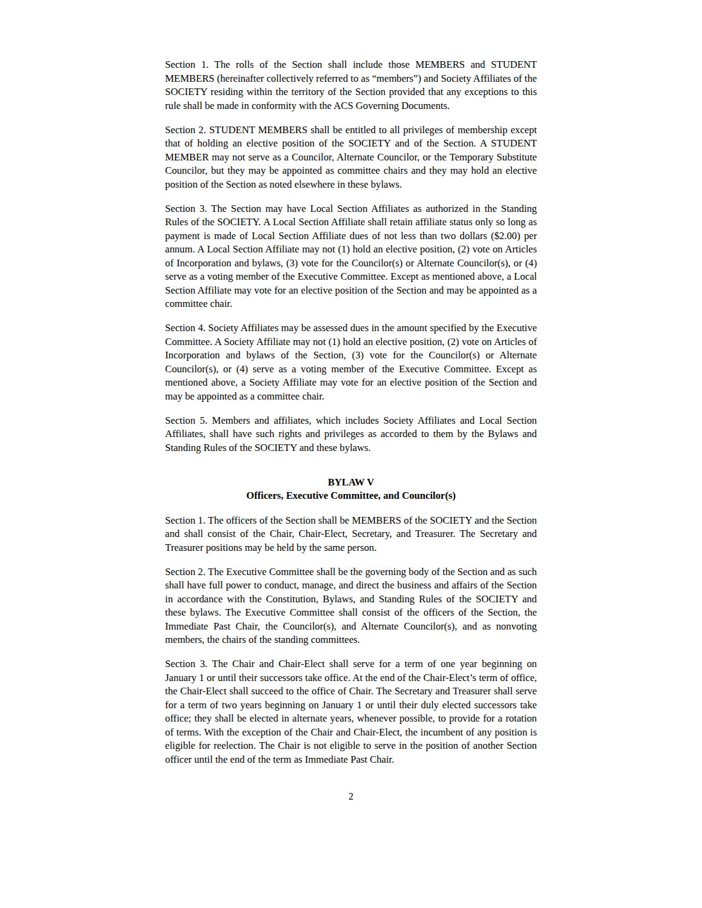Section 1. The rolls of the Section shall include those MEMBERS and STUDENT MEMBERS (hereinafter collectively referred to as “members”) and Society Affiliates of the SOCIETY residing within the territory of the Section provided that any exceptions to this rule shall be made in conformity with the ACS Governing Documents.
Section 2. STUDENT MEMBERS shall be entitled to all privileges of membership except that of holding an elective position of the SOCIETY and of the Section. A STUDENT MEMBER may not serve as a Councilor, Alternate Councilor, or the Temporary Substitute Councilor, but they may be appointed as committee chairs and they may hold an elective position of the Section as noted elsewhere in these bylaws.
Section 3. The Section may have Local Section Affiliates as authorized in the Standing Rules of the SOCIETY. A Local Section Affiliate shall retain affiliate status only so long as payment is made of Local Section Affiliate dues of not less than two dollars ($2.00) per annum. A Local Section Affiliate may not (1) hold an elective position, (2) vote on Articles of Incorporation and bylaws, (3) vote for the Councilor(s) or Alternate Councilor(s), or (4) serve as a voting member of the Executive Committee. Except as mentioned above, a Local Section Affiliate may vote for an elective position of the Section and may be appointed as a committee chair.
Section 4. Society Affiliates may be assessed dues in the amount specified by the Executive Committee. A Society Affiliate may not (1) hold an elective position, (2) vote on Articles of Incorporation and bylaws of the Section, (3) vote for the Councilor(s) or Alternate Councilor(s), or (4) serve as a voting member of the Executive Committee. Except as mentioned above, a Society Affiliate may vote for an elective position of the Section and may be appointed as a committee chair.
Section 5. Members and affiliates, which includes Society Affiliates and Local Section Affiliates, shall have such rights and privileges as accorded to them by the Bylaws and Standing Rules of the SOCIETY and these bylaws.
BYLAW V Officers, Executive Committee, and Councilor(s)
Section 1. The officers of the Section shall be MEMBERS of the SOCIETY and the Section and shall consist of the Chair, Chair-Elect, Secretary, and Treasurer. The Secretary and Treasurer positions may be held by the same person.
Section 2. The Executive Committee shall be the governing body of the Section and as such shall have full power to conduct, manage, and direct the business and affairs of the Section in accordance with the Constitution, Bylaws, and Standing Rules of the SOCIETY and these bylaws. The Executive Committee shall consist of the officers of the Section, the Immediate Past Chair, the Councilor(s), and Alternate Councilor(s), and as nonvoting members, the chairs of the standing committees.
Section 3. The Chair and Chair-Elect shall serve for a term of one year beginning on January 1 or until their successors take office. At the end of the Chair-Elect’s term of office, the Chair-Elect shall succeed to the office of Chair. The Secretary and Treasurer shall serve for a term of two years beginning on January 1 or until their duly elected successors take office; they shall be elected in alternate years, whenever possible, to provide for a rotation of terms. With the exception of the Chair and Chair-Elect, the incumbent of any position is eligible for reelection. The Chair is not eligible to serve in the position of another Section officer until the end of the term as Immediate Past Chair.
2